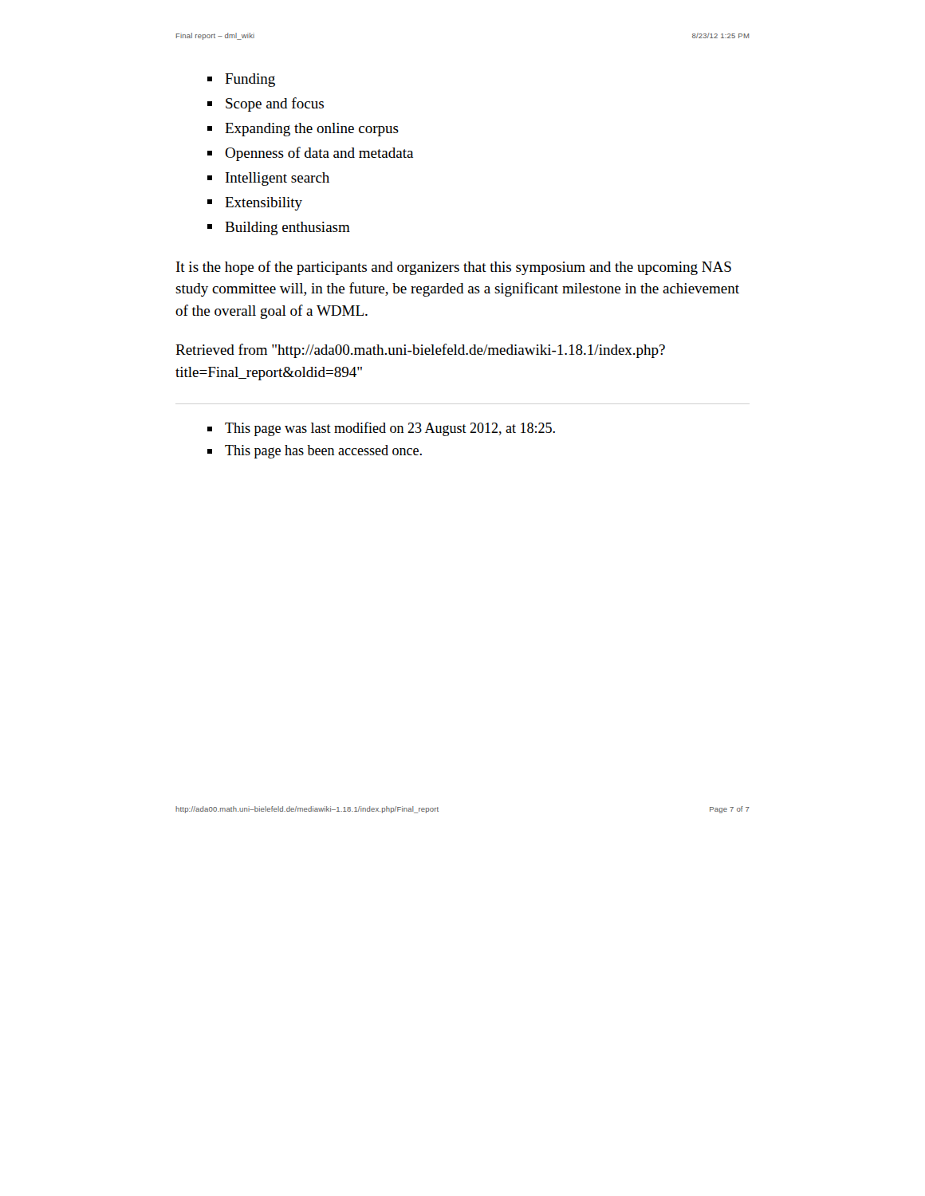Final report – dml_wiki 8/23/12 1:25 PM
Funding
Scope and focus
Expanding the online corpus
Openness of data and metadata
Intelligent search
Extensibility
Building enthusiasm
It is the hope of the participants and organizers that this symposium and the upcoming NAS study committee will, in the future, be regarded as a significant milestone in the achievement of the overall goal of a WDML.
Retrieved from "http://ada00.math.uni-bielefeld.de/mediawiki-1.18.1/index.php?title=Final_report&oldid=894"
This page was last modified on 23 August 2012, at 18:25.
This page has been accessed once.
http://ada00.math.uni–bielefeld.de/mediawiki–1.18.1/index.php/Final_report Page 7 of 7